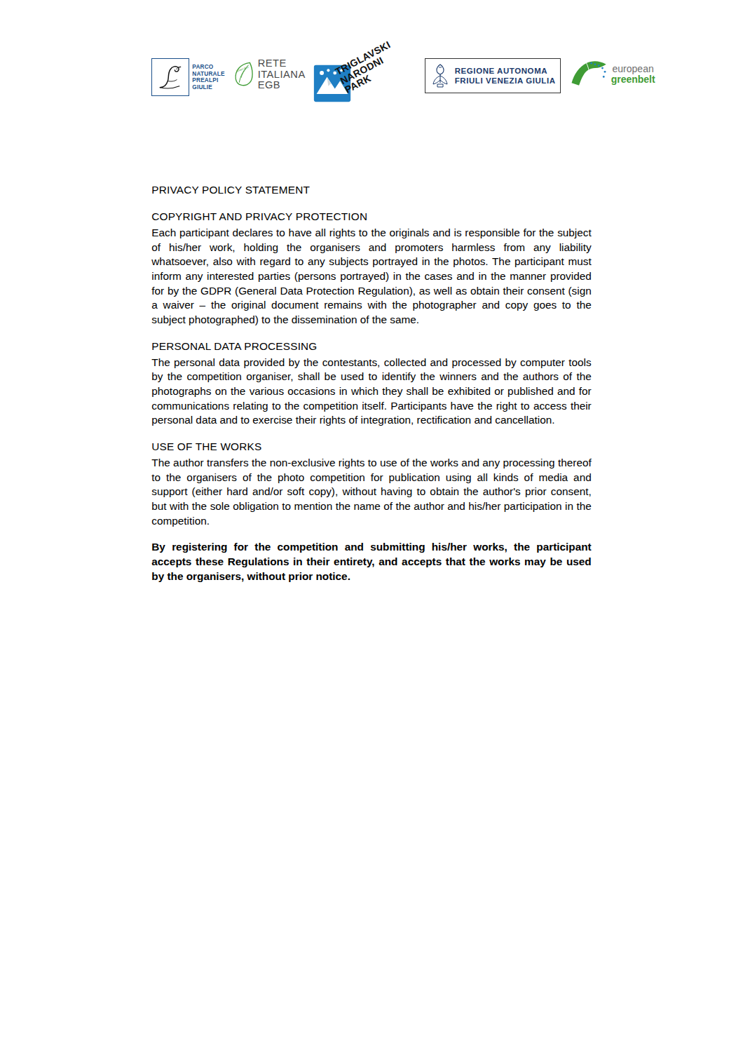PARCO NATURALE PREALPI GIULIE
Green Belt
RETE ITALIANA EGB
TRIGLAVSKI NARODNI PARK
Regione Autonoma Friuli Venezia Giulia
european greenbelt
PRIVACY POLICY STATEMENT
COPYRIGHT AND PRIVACY PROTECTION
Each participant declares to have all rights to the originals and is responsible for the subject of his/her work, holding the organisers and promoters harmless from any liability whatsoever, also with regard to any subjects portrayed in the photos. The participant must inform any interested parties (persons portrayed) in the cases and in the manner provided for by the GDPR (General Data Protection Regulation), as well as obtain their consent (sign a waiver – the original document remains with the photographer and copy goes to the subject photographed) to the dissemination of the same.
PERSONAL DATA PROCESSING
The personal data provided by the contestants, collected and processed by computer tools by the competition organiser, shall be used to identify the winners and the authors of the photographs on the various occasions in which they shall be exhibited or published and for communications relating to the competition itself. Participants have the right to access their personal data and to exercise their rights of integration, rectification and cancellation.
USE OF THE WORKS
The author transfers the non-exclusive rights to use of the works and any processing thereof to the organisers of the photo competition for publication using all kinds of media and support (either hard and/or soft copy), without having to obtain the author's prior consent, but with the sole obligation to mention the name of the author and his/her participation in the competition.
By registering for the competition and submitting his/her works, the participant accepts these Regulations in their entirety, and accepts that the works may be used by the organisers, without prior notice.